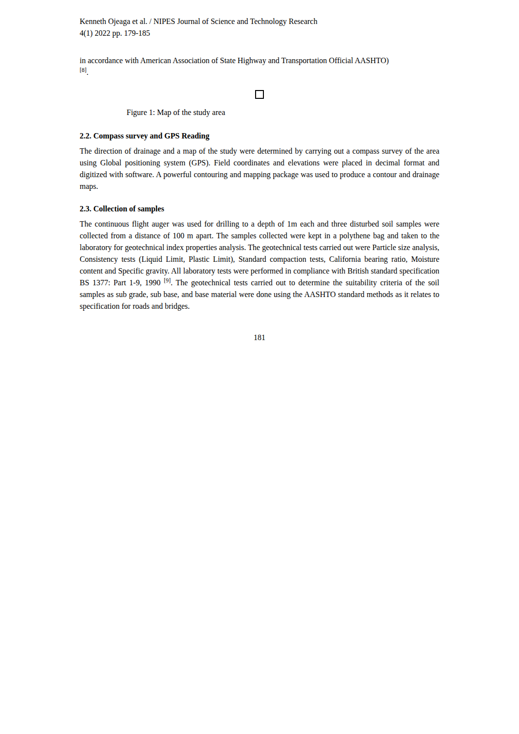Kenneth Ojeaga et al. / NIPES Journal of Science and Technology Research
4(1) 2022 pp. 179-185
in accordance with American Association of State Highway and Transportation Official AASHTO)
[8].
Figure 1: Map of the study area
2.2. Compass survey and GPS Reading
The direction of drainage and a map of the study were determined by carrying out a compass survey of the area using Global positioning system (GPS). Field coordinates and elevations were placed in decimal format and digitized with software. A powerful contouring and mapping package was used to produce a contour and drainage maps.
2.3. Collection of samples
The continuous flight auger was used for drilling to a depth of 1m each and three disturbed soil samples were collected from a distance of 100 m apart. The samples collected were kept in a polythene bag and taken to the laboratory for geotechnical index properties analysis. The geotechnical tests carried out were Particle size analysis, Consistency tests (Liquid Limit, Plastic Limit), Standard compaction tests, California bearing ratio, Moisture content and Specific gravity. All laboratory tests were performed in compliance with British standard specification BS 1377: Part 1-9, 1990 [9]. The geotechnical tests carried out to determine the suitability criteria of the soil samples as sub grade, sub base, and base material were done using the AASHTO standard methods as it relates to specification for roads and bridges.
181